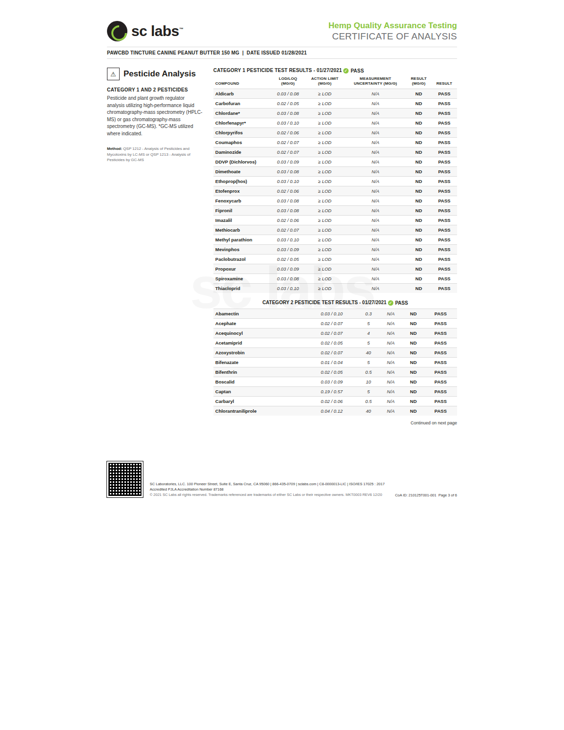sc labs
sc labs™
Hemp Quality Assurance Testing
CERTIFICATE OF ANALYSIS
PAWCBD TINCTURE CANINE PEANUT BUTTER 150 MG | DATE ISSUED 01/28/2021
⚠
Pesticide Analysis
Category 1 and 2 Pesticides
Pesticide and plant growth regulator analysis utilizing high-performance liquid chromatography-mass spectrometry (HPLC-MS) or gas chromatography-mass spectrometry (GC-MS). *GC-MS utilized where indicated.
Method: QSP 1212 - Analysis of Pesticides and Mycotoxins by LC-MS or QSP 1213 - Analysis of Pesticides by GC-MS
CATEGORY 1 PESTICIDE TEST RESULTS - 01/27/2021 ✓PASS
| COMPOUND | LOD/LOQ (µg/g) | ACTION LIMIT (µg/g) | MEASUREMENT UNCERTAINTY (µg/g) | RESULT (µg/g) | RESULT |
| --- | --- | --- | --- | --- | --- |
| Aldicarb | 0.03 / 0.08 | ≥ LOD | N/A | ND | PASS |
| Carbofuran | 0.02 / 0.05 | ≥ LOD | N/A | ND | PASS |
| Chlordane* | 0.03 / 0.08 | ≥ LOD | N/A | ND | PASS |
| Chlorfenapyr* | 0.03 / 0.10 | ≥ LOD | N/A | ND | PASS |
| Chlorpyrifos | 0.02 / 0.06 | ≥ LOD | N/A | ND | PASS |
| Coumaphos | 0.02 / 0.07 | ≥ LOD | N/A | ND | PASS |
| Daminozide | 0.02 / 0.07 | ≥ LOD | N/A | ND | PASS |
| DDVP (Dichlorvos) | 0.03 / 0.09 | ≥ LOD | N/A | ND | PASS |
| Dimethoate | 0.03 / 0.08 | ≥ LOD | N/A | ND | PASS |
| Ethoprop(hos) | 0.03 / 0.10 | ≥ LOD | N/A | ND | PASS |
| Etofenprox | 0.02 / 0.06 | ≥ LOD | N/A | ND | PASS |
| Fenoxycarb | 0.03 / 0.08 | ≥ LOD | N/A | ND | PASS |
| Fipronil | 0.03 / 0.08 | ≥ LOD | N/A | ND | PASS |
| Imazalil | 0.02 / 0.06 | ≥ LOD | N/A | ND | PASS |
| Methiocarb | 0.02 / 0.07 | ≥ LOD | N/A | ND | PASS |
| Methyl parathion | 0.03 / 0.10 | ≥ LOD | N/A | ND | PASS |
| Mevinphos | 0.03 / 0.09 | ≥ LOD | N/A | ND | PASS |
| Paclobutrazol | 0.02 / 0.05 | ≥ LOD | N/A | ND | PASS |
| Propoxur | 0.03 / 0.09 | ≥ LOD | N/A | ND | PASS |
| Spiroxamine | 0.03 / 0.08 | ≥ LOD | N/A | ND | PASS |
| Thiacloprid | 0.03 / 0.10 | ≥ LOD | N/A | ND | PASS |
CATEGORY 2 PESTICIDE TEST RESULTS - 01/27/2021 ✓PASS
| Abamectin | 0.03 / 0.10 | 0.3 | N/A | ND | PASS |
| Acephate | 0.02 / 0.07 | 5 | N/A | ND | PASS |
| Acequinocyl | 0.02 / 0.07 | 4 | N/A | ND | PASS |
| Acetamiprid | 0.02 / 0.05 | 5 | N/A | ND | PASS |
| Azoxystrobin | 0.02 / 0.07 | 40 | N/A | ND | PASS |
| Bifenazate | 0.01 / 0.04 | 5 | N/A | ND | PASS |
| Bifenthrin | 0.02 / 0.05 | 0.5 | N/A | ND | PASS |
| Boscalid | 0.03 / 0.09 | 10 | N/A | ND | PASS |
| Captan | 0.19 / 0.57 | 5 | N/A | ND | PASS |
| Carbaryl | 0.02 / 0.06 | 0.5 | N/A | ND | PASS |
| Chlorantraniliprole | 0.04 / 0.12 | 40 | N/A | ND | PASS |
Continued on next page
SC Laboratories, LLC. 100 Pioneer Street, Suite E, Santa Cruz, CA 95060 | 866-435-0709 | sclabs.com | C8-0000013-LIC | ISO/IES 17025 : 2017 Accredited PJLA Accreditation Number 87168
© 2021 SC Labs all rights reserved. Trademarks referenced are trademarks of either SC Labs or their respective owners. MKT0003 REV6 12/20
CoA ID: 210125T001-001 Page 3 of 6